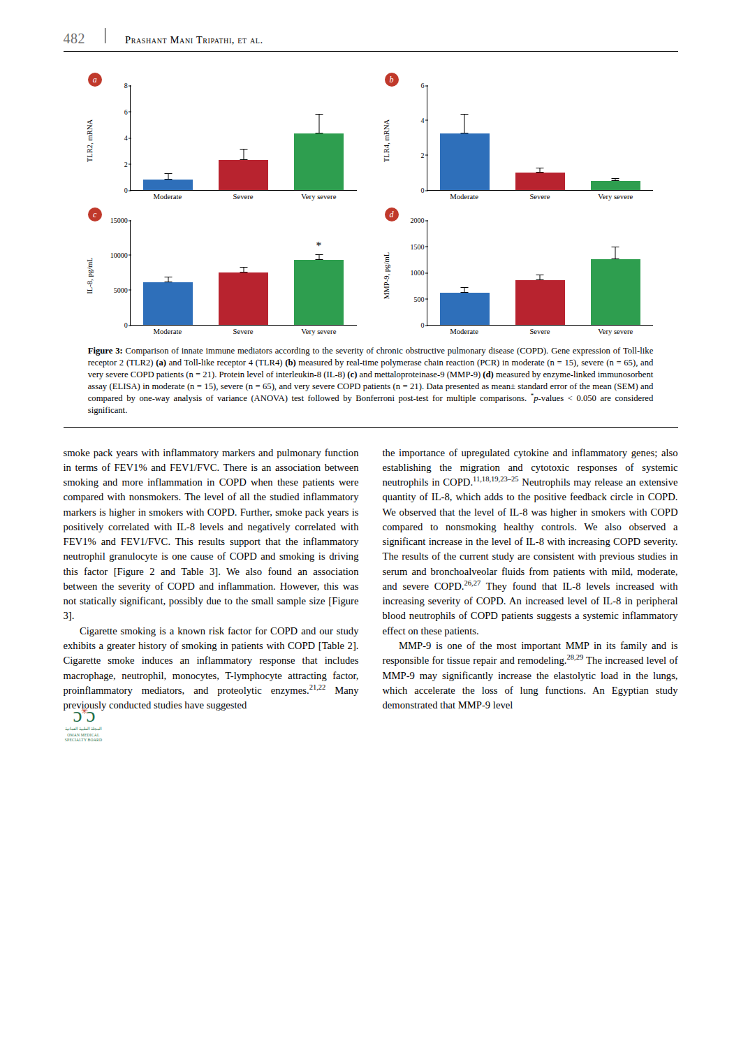482
Prashant Mani Tripathi, et al.
a
TLR2, mRNA
8
6
4
2
0
Moderate Severe Very severe
b
TLR4, mRNA
6
4
2
0
Moderate Severe Very severe
c
IL-8, pg/mL
15000
10000
5000
0
*
Moderate Severe Very severe
d
MMP-9, pg/mL
2000
1500
1000
500
0
Moderate Severe Very severe
Figure 3: Comparison of innate immune mediators according to the severity of chronic obstructive pulmonary disease (COPD). Gene expression of Toll-like receptor 2 (TLR2) (a) and Toll-like receptor 4 (TLR4) (b) measured by real-time polymerase chain reaction (PCR) in moderate (n = 15), severe (n = 65), and very severe COPD patients (n = 21). Protein level of interleukin-8 (IL-8) (c) and mettaloproteinase-9 (MMP-9) (d) measured by enzyme-linked immunosorbent assay (ELISA) in moderate (n = 15), severe (n = 65), and very severe COPD patients (n = 21). Data presented as mean± standard error of the mean (SEM) and compared by one-way analysis of variance (ANOVA) test followed by Bonferroni post-test for multiple comparisons. *p-values < 0.050 are considered significant.
smoke pack years with inflammatory markers and pulmonary function in terms of FEV1% and FEV1/FVC. There is an association between smoking and more inflammation in COPD when these patients were compared with nonsmokers. The level of all the studied inflammatory markers is higher in smokers with COPD. Further, smoke pack years is positively correlated with IL-8 levels and negatively correlated with FEV1% and FEV1/FVC. This results support that the inflammatory neutrophil granulocyte is one cause of COPD and smoking is driving this factor [Figure 2 and Table 3]. We also found an association between the severity of COPD and inflammation. However, this was not statically significant, possibly due to the small sample size [Figure 3].
Cigarette smoking is a known risk factor for COPD and our study exhibits a greater history of smoking in patients with COPD [Table 2]. Cigarette smoke induces an inflammatory response that includes macrophage, neutrophil, monocytes, T-lymphocyte attracting factor, proinflammatory mediators, and proteolytic enzymes.21,22 Many previously conducted studies have suggested
the importance of upregulated cytokine and inflammatory genes; also establishing the migration and cytotoxic responses of systemic neutrophils in COPD.11,18,19,23–25 Neutrophils may release an extensive quantity of IL-8, which adds to the positive feedback circle in COPD. We observed that the level of IL-8 was higher in smokers with COPD compared to nonsmoking healthy controls. We also observed a significant increase in the level of IL-8 with increasing COPD severity. The results of the current study are consistent with previous studies in serum and bronchoalveolar fluids from patients with mild, moderate, and severe COPD.26,27 They found that IL-8 levels increased with increasing severity of COPD. An increased level of IL-8 in peripheral blood neutrophils of COPD patients suggests a systemic inflammatory effect on these patients.
MMP-9 is one of the most important MMP in its family and is responsible for tissue repair and remodeling.28,29 The increased level of MMP-9 may significantly increase the elastolytic load in the lungs, which accelerate the loss of lung functions. An Egyptian study demonstrated that MMP-9 level
ɔ✳ɔ
المجلة الطبية العمانية
OMAN MEDICAL SPECIALTY BOARD